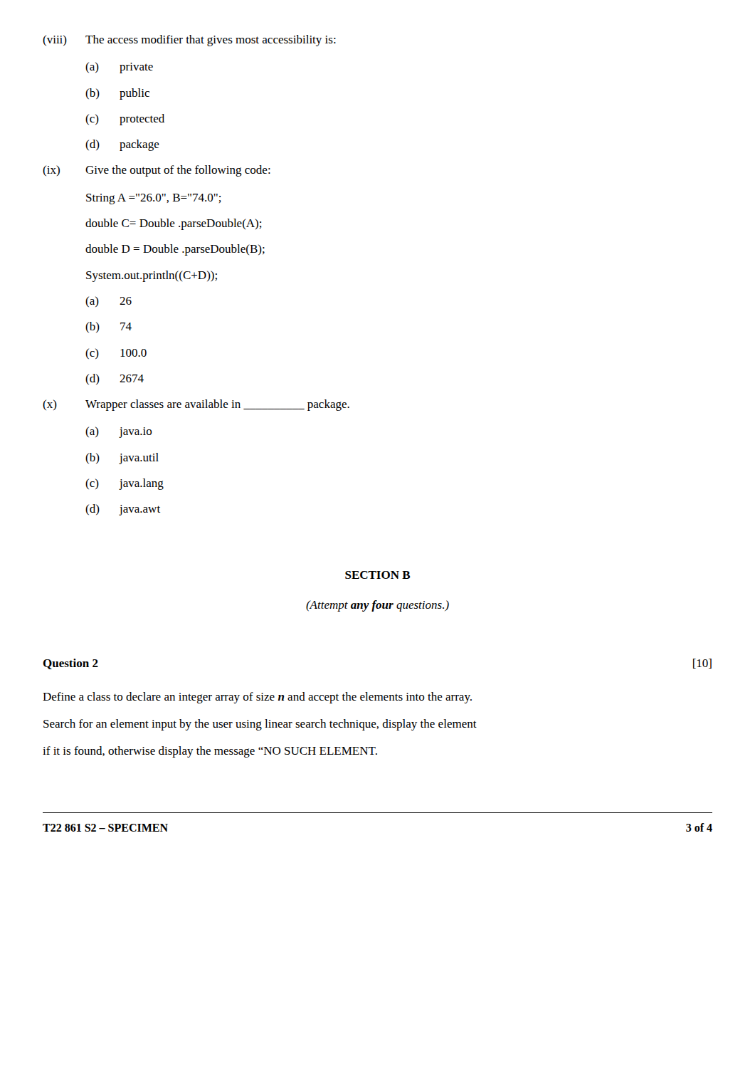(viii)
The access modifier that gives most accessibility is:
(a)
private
(b)
public
(c)
protected
(d)
package
(ix)
Give the output of the following code:
String A ="26.0", B="74.0";
double C= Double .parseDouble(A);
double D = Double .parseDouble(B);
System.out.println((C+D));
(a)
26
(b)
74
(c)
100.0
(d)
2674
(x)
Wrapper classes are available in __________ package.
(a)
java.io
(b)
java.util
(c)
java.lang
(d)
java.awt
SECTION B
(Attempt any four questions.)
Question 2 [10]
Define a class to declare an integer array of size n and accept the elements into the array.
Search for an element input by the user using linear search technique, display the element
if it is found, otherwise display the message “NO SUCH ELEMENT.
T22 861 S2 – SPECIMEN 3 of 4